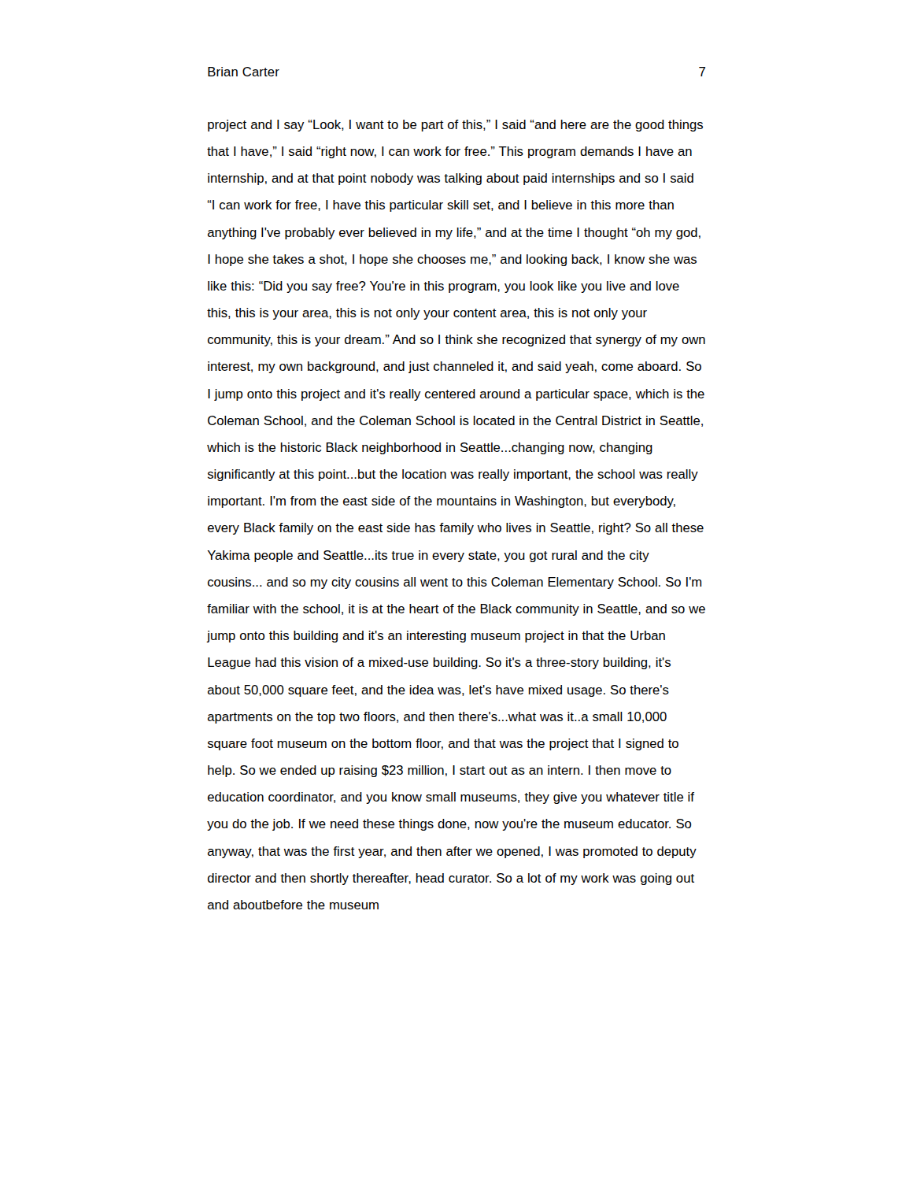Brian Carter 7
project and I say “Look, I want to be part of this,” I said “and here are the good things that I have,” I said “right now, I can work for free.” This program demands I have an internship, and at that point nobody was talking about paid internships and so I said “I can work for free, I have this particular skill set, and I believe in this more than anything I've probably ever believed in my life,” and at the time I thought “oh my god, I hope she takes a shot, I hope she chooses me,” and looking back, I know she was like this: “Did you say free? You're in this program, you look like you live and love this, this is your area, this is not only your content area, this is not only your community, this is your dream.” And so I think she recognized that synergy of my own interest, my own background, and just channeled it, and said yeah, come aboard. So I jump onto this project and it's really centered around a particular space, which is the Coleman School, and the Coleman School is located in the Central District in Seattle, which is the historic Black neighborhood in Seattle...changing now, changing significantly at this point...but the location was really important, the school was really important. I'm from the east side of the mountains in Washington, but everybody, every Black family on the east side has family who lives in Seattle, right? So all these Yakima people and Seattle...its true in every state, you got rural and the city cousins... and so my city cousins all went to this Coleman Elementary School. So I'm familiar with the school, it is at the heart of the Black community in Seattle, and so we jump onto this building and it's an interesting museum project in that the Urban League had this vision of a mixed-use building. So it's a three-story building, it's about 50,000 square feet, and the idea was, let's have mixed usage. So there's apartments on the top two floors, and then there's...what was it..a small 10,000 square foot museum on the bottom floor, and that was the project that I signed to help. So we ended up raising $23 million, I start out as an intern. I then move to education coordinator, and you know small museums, they give you whatever title if you do the job. If we need these things done, now you're the museum educator. So anyway, that was the first year, and then after we opened, I was promoted to deputy director and then shortly thereafter, head curator. So a lot of my work was going out and aboutbefore the museum